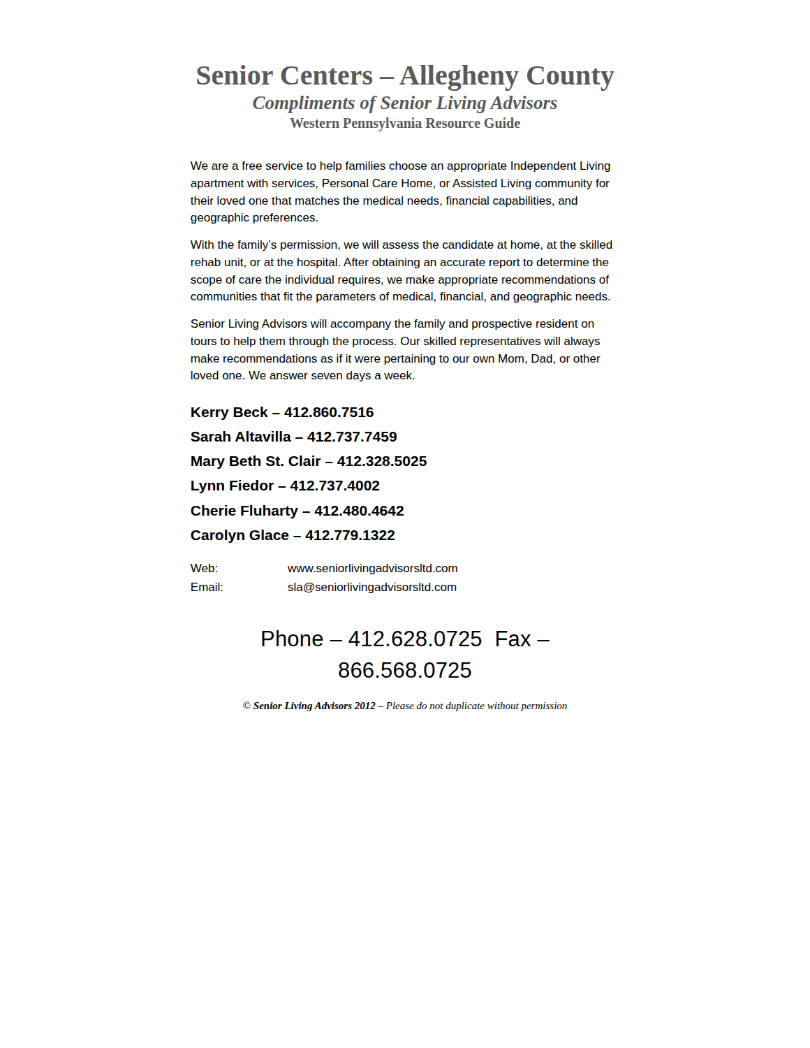Senior Centers – Allegheny County
Compliments of Senior Living Advisors
Western Pennsylvania Resource Guide
We are a free service to help families choose an appropriate Independent Living apartment with services, Personal Care Home, or Assisted Living community for their loved one that matches the medical needs, financial capabilities, and geographic preferences.
With the family’s permission, we will assess the candidate at home, at the skilled rehab unit, or at the hospital. After obtaining an accurate report to determine the scope of care the individual requires, we make appropriate recommendations of communities that fit the parameters of medical, financial, and geographic needs.
Senior Living Advisors will accompany the family and prospective resident on tours to help them through the process. Our skilled representatives will always make recommendations as if it were pertaining to our own Mom, Dad, or other loved one. We answer seven days a week.
Kerry Beck – 412.860.7516
Sarah Altavilla – 412.737.7459
Mary Beth St. Clair – 412.328.5025
Lynn Fiedor – 412.737.4002
Cherie Fluharty – 412.480.4642
Carolyn Glace – 412.779.1322
| Web: | www.seniorlivingadvisorsltd.com |
| Email: | sla@seniorlivingadvisorsltd.com |
Phone – 412.628.0725 Fax – 866.568.0725
© Senior Living Advisors 2012 – Please do not duplicate without permission